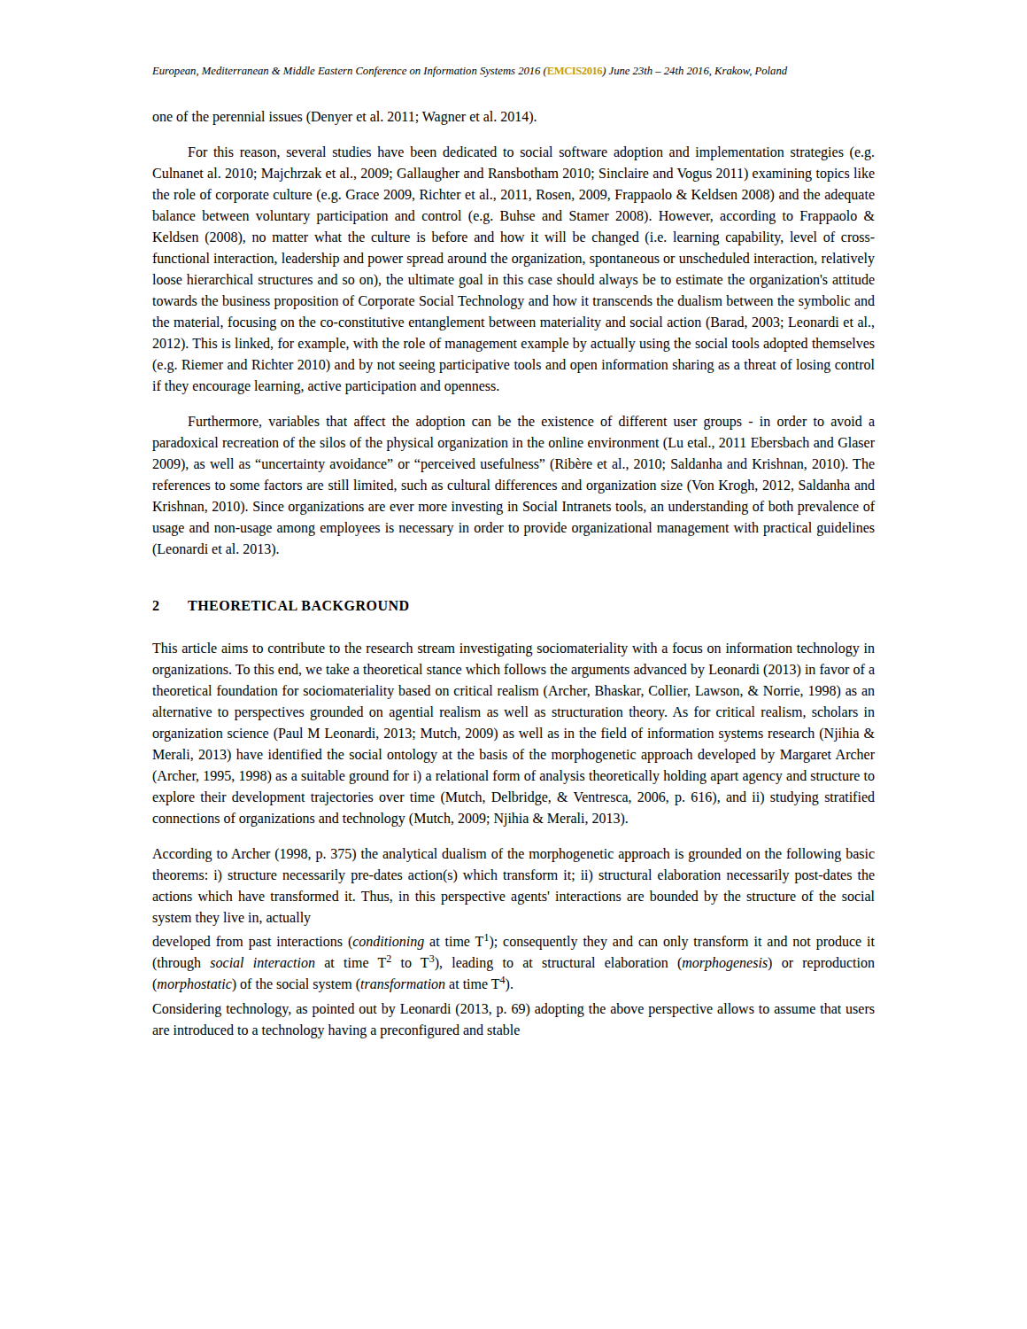European, Mediterranean & Middle Eastern Conference on Information Systems 2016 (EMCIS2016) June 23th – 24th 2016, Krakow, Poland
one of the perennial issues (Denyer et al. 2011; Wagner et al. 2014).
For this reason, several studies have been dedicated to social software adoption and implementation strategies (e.g. Culnanet al. 2010; Majchrzak et al., 2009; Gallaugher and Ransbotham 2010; Sinclaire and Vogus 2011) examining topics like the role of corporate culture (e.g. Grace 2009, Richter et al., 2011, Rosen, 2009, Frappaolo & Keldsen 2008) and the adequate balance between voluntary participation and control (e.g. Buhse and Stamer 2008). However, according to Frappaolo & Keldsen (2008), no matter what the culture is before and how it will be changed (i.e. learning capability, level of cross-functional interaction, leadership and power spread around the organization, spontaneous or unscheduled interaction, relatively loose hierarchical structures and so on), the ultimate goal in this case should always be to estimate the organization's attitude towards the business proposition of Corporate Social Technology and how it transcends the dualism between the symbolic and the material, focusing on the co-constitutive entanglement between materiality and social action (Barad, 2003; Leonardi et al., 2012). This is linked, for example, with the role of management example by actually using the social tools adopted themselves (e.g. Riemer and Richter 2010) and by not seeing participative tools and open information sharing as a threat of losing control if they encourage learning, active participation and openness.
Furthermore, variables that affect the adoption can be the existence of different user groups - in order to avoid a paradoxical recreation of the silos of the physical organization in the online environment (Lu etal., 2011 Ebersbach and Glaser 2009), as well as “uncertainty avoidance” or “perceived usefulness” (Ribère et al., 2010; Saldanha and Krishnan, 2010). The references to some factors are still limited, such as cultural differences and organization size (Von Krogh, 2012, Saldanha and Krishnan, 2010). Since organizations are ever more investing in Social Intranets tools, an understanding of both prevalence of usage and non-usage among employees is necessary in order to provide organizational management with practical guidelines (Leonardi et al. 2013).
2 THEORETICAL BACKGROUND
This article aims to contribute to the research stream investigating sociomateriality with a focus on information technology in organizations. To this end, we take a theoretical stance which follows the arguments advanced by Leonardi (2013) in favor of a theoretical foundation for sociomateriality based on critical realism (Archer, Bhaskar, Collier, Lawson, & Norrie, 1998) as an alternative to perspectives grounded on agential realism as well as structuration theory. As for critical realism, scholars in organization science (Paul M Leonardi, 2013; Mutch, 2009) as well as in the field of information systems research (Njihia & Merali, 2013) have identified the social ontology at the basis of the morphogenetic approach developed by Margaret Archer (Archer, 1995, 1998) as a suitable ground for i) a relational form of analysis theoretically holding apart agency and structure to explore their development trajectories over time (Mutch, Delbridge, & Ventresca, 2006, p. 616), and ii) studying stratified connections of organizations and technology (Mutch, 2009; Njihia & Merali, 2013).
According to Archer (1998, p. 375) the analytical dualism of the morphogenetic approach is grounded on the following basic theorems: i) structure necessarily pre-dates action(s) which transform it; ii) structural elaboration necessarily post-dates the actions which have transformed it. Thus, in this perspective agents' interactions are bounded by the structure of the social system they live in, actually
developed from past interactions (conditioning at time T1); consequently they and can only transform it and not produce it (through social interaction at time T2 to T3), leading to at structural elaboration (morphogenesis) or reproduction (morphostatic) of the social system (transformation at time T4).
Considering technology, as pointed out by Leonardi (2013, p. 69) adopting the above perspective allows to assume that users are introduced to a technology having a preconfigured and stable